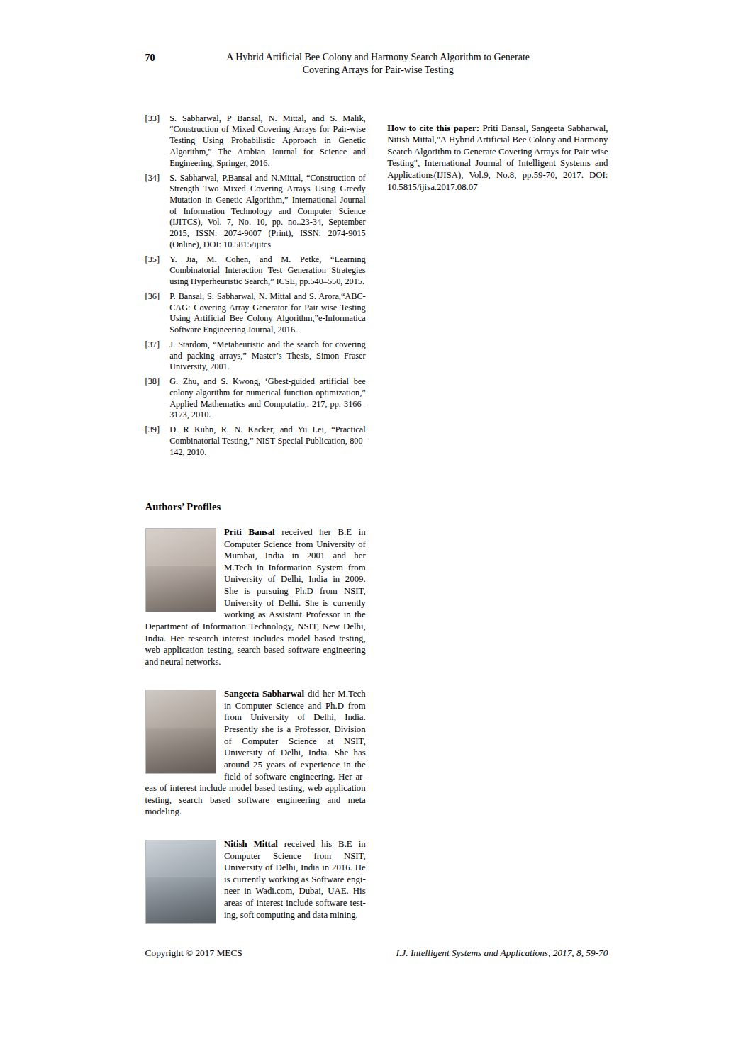70
A Hybrid Artificial Bee Colony and Harmony Search Algorithm to Generate
Covering Arrays for Pair-wise Testing
[33] S. Sabharwal, P Bansal, N. Mittal, and S. Malik, “Construction of Mixed Covering Arrays for Pair-wise Testing Using Probabilistic Approach in Genetic Algorithm,” The Arabian Journal for Science and Engineering, Springer, 2016.
[34] S. Sabharwal, P.Bansal and N.Mittal, “Construction of Strength Two Mixed Covering Arrays Using Greedy Mutation in Genetic Algorithm,” International Journal of Information Technology and Computer Science (IJITCS), Vol. 7, No. 10, pp. no..23-34, September 2015, ISSN: 2074-9007 (Print), ISSN: 2074-9015 (Online), DOI: 10.5815/ijitcs
[35] Y. Jia, M. Cohen, and M. Petke, “Learning Combinatorial Interaction Test Generation Strategies using Hyperheuristic Search,” ICSE, pp.540–550, 2015.
[36] P. Bansal, S. Sabharwal, N. Mittal and S. Arora,“ABC-CAG: Covering Array Generator for Pair-wise Testing Using Artificial Bee Colony Algorithm,”e-Informatica Software Engineering Journal, 2016.
[37] J. Stardom, “Metaheuristic and the search for covering and packing arrays,” Master’s Thesis, Simon Fraser University, 2001.
[38] G. Zhu, and S. Kwong, ‘Gbest-guided artificial bee colony algorithm for numerical function optimization,” Applied Mathematics and Computatio,. 217, pp. 3166–3173, 2010.
[39] D. R Kuhn, R. N. Kacker, and Yu Lei, “Practical Combinatorial Testing,” NIST Special Publication, 800-142, 2010.
Authors’ Profiles
Priti Bansal received her B.E in Computer Science from University of Mumbai, India in 2001 and her M.Tech in Information System from University of Delhi, India in 2009. She is pursuing Ph.D from NSIT, University of Delhi. She is currently working as Assistant Professor in the Department of Information Technology, NSIT, New Delhi, India. Her research interest includes model based testing, web application testing, search based software engineering and neural networks.
Sangeeta Sabharwal did her M.Tech in Computer Science and Ph.D from from University of Delhi, India. Presently she is a Professor, Division of Computer Science at NSIT, University of Delhi, India. She has around 25 years of experience in the field of software engineering. Her areas of interest include model based testing, web application testing, search based software engineering and meta modeling.
Nitish Mittal received his B.E in Computer Science from NSIT, University of Delhi, India in 2016. He is currently working as Software engineer in Wadi.com, Dubai, UAE. His areas of interest include software testing, soft computing and data mining.
How to cite this paper: Priti Bansal, Sangeeta Sabharwal, Nitish Mittal,"A Hybrid Artificial Bee Colony and Harmony Search Algorithm to Generate Covering Arrays for Pair-wise Testing", International Journal of Intelligent Systems and Applications(IJISA), Vol.9, No.8, pp.59-70, 2017. DOI: 10.5815/ijisa.2017.08.07
Copyright © 2017 MECS
I.J. Intelligent Systems and Applications, 2017, 8, 59-70